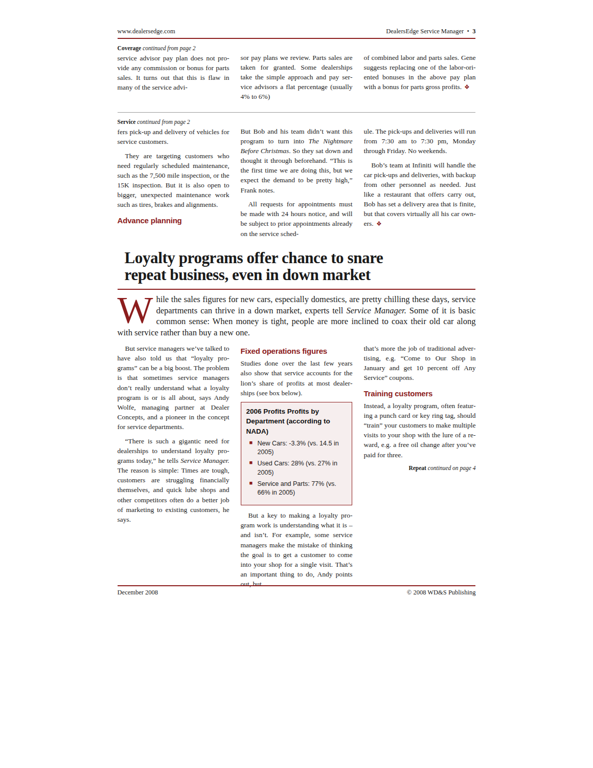www.dealersedge.com
DealersEdge Service Manager • 3
Coverage continued from page 2
service advisor pay plan does not provide any commission or bonus for parts sales. It turns out that this is flaw in many of the service advi-
sor pay plans we review. Parts sales are taken for granted. Some dealerships take the simple approach and pay service advisors a flat percentage (usually 4% to 6%)
of combined labor and parts sales. Gene suggests replacing one of the labor-oriented bonuses in the above pay plan with a bonus for parts gross profits. ❖
Service continued from page 2
fers pick-up and delivery of vehicles for service customers.
They are targeting customers who need regularly scheduled maintenance, such as the 7,500 mile inspection, or the 15K inspection. But it is also open to bigger, unexpected maintenance work such as tires, brakes and alignments.
Advance planning
But Bob and his team didn’t want this program to turn into The Nightmare Before Christmas. So they sat down and thought it through beforehand. “This is the first time we are doing this, but we expect the demand to be pretty high,” Frank notes.
All requests for appointments must be made with 24 hours notice, and will be subject to prior appointments already on the service sched-
ule. The pick-ups and deliveries will run from 7:30 am to 7:30 pm, Monday through Friday. No weekends.
Bob’s team at Infiniti will handle the car pick-ups and deliveries, with backup from other personnel as needed. Just like a restaurant that offers carry out, Bob has set a delivery area that is finite, but that covers virtually all his car owners. ❖
Loyalty programs offer chance to snare
repeat business, even in down market
While the sales figures for new cars, especially domestics, are pretty chilling these days, service departments can thrive in a down market, experts tell Service Manager. Some of it is basic common sense: When money is tight, people are more inclined to coax their old car along with service rather than buy a new one.
But service managers we’ve talked to have also told us that “loyalty programs” can be a big boost. The problem is that sometimes service managers don’t really understand what a loyalty program is or is all about, says Andy Wolfe, managing partner at Dealer Concepts, and a pioneer in the concept for service departments.
“There is such a gigantic need for dealerships to understand loyalty programs today,” he tells Service Manager. The reason is simple: Times are tough, customers are struggling financially themselves, and quick lube shops and other competitors often do a better job of marketing to existing customers, he says.
Fixed operations figures
Studies done over the last few years also show that service accounts for the lion’s share of profits at most dealerships (see box below).
2006 Profits Profits by Department (according to NADA)
New Cars: -3.3% (vs. 14.5 in 2005)
Used Cars: 28% (vs. 27% in 2005)
Service and Parts: 77% (vs. 66% in 2005)
But a key to making a loyalty program work is understanding what it is – and isn’t. For example, some service managers make the mistake of thinking the goal is to get a customer to come into your shop for a single visit. That’s an important thing to do, Andy points out, but
that’s more the job of traditional advertising, e.g. “Come to Our Shop in January and get 10 percent off Any Service” coupons.
Training customers
Instead, a loyalty program, often featuring a punch card or key ring tag, should “train” your customers to make multiple visits to your shop with the lure of a reward, e.g. a free oil change after you’ve paid for three.
Repeat continued on page 4
December 2008
© 2008 WD&S Publishing